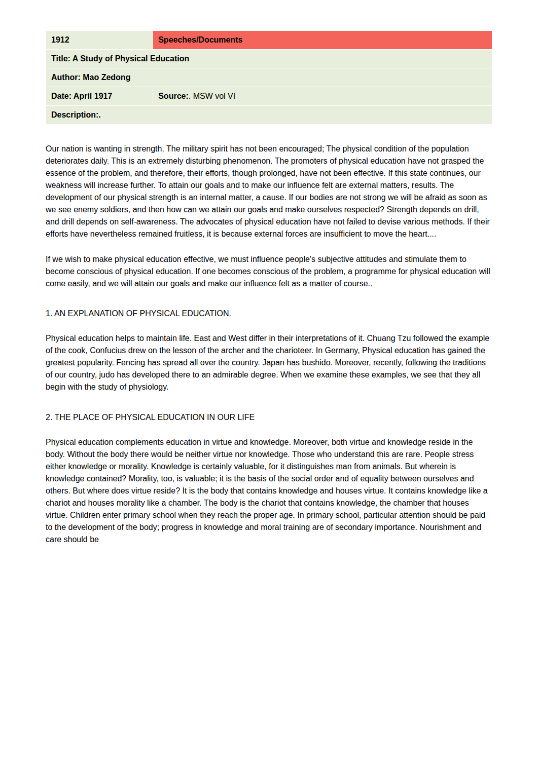| 1912 | Speeches/Documents |
| Title: A Study of Physical Education |
| Author: Mao Zedong |
| Date: April 1917 | Source: . MSW vol VI |
| Description:. |
Our nation is wanting in strength. The military spirit has not been encouraged; The physical condition of the population deteriorates daily. This is an extremely disturbing phenomenon. The promoters of physical education have not grasped the essence of the problem, and therefore, their efforts, though prolonged, have not been effective. If this state continues, our weakness will increase further. To attain our goals and to make our influence felt are external matters, results. The development of our physical strength is an internal matter, a cause. If our bodies are not strong we will be afraid as soon as we see enemy soldiers, and then how can we attain our goals and make ourselves respected? Strength depends on drill, and drill depends on self-awareness. The advocates of physical education have not failed to devise various methods. If their efforts have nevertheless remained fruitless, it is because external forces are insufficient to move the heart....
If we wish to make physical education effective, we must influence people's subjective attitudes and stimulate them to become conscious of physical education. If one becomes conscious of the problem, a programme for physical education will come easily, and we will attain our goals and make our influence felt as a matter of course..
1. AN EXPLANATION OF PHYSICAL EDUCATION.
Physical education helps to maintain life. East and West differ in their interpretations of it. Chuang Tzu followed the example of the cook, Confucius drew on the lesson of the archer and the charioteer. In Germany, Physical education has gained the greatest popularity. Fencing has spread all over the country. Japan has bushido. Moreover, recently, following the traditions of our country, judo has developed there to an admirable degree. When we examine these examples, we see that they all begin with the study of physiology.
2. THE PLACE OF PHYSICAL EDUCATION IN OUR LIFE
Physical education complements education in virtue and knowledge. Moreover, both virtue and knowledge reside in the body. Without the body there would be neither virtue nor knowledge. Those who understand this are rare. People stress either knowledge or morality. Knowledge is certainly valuable, for it distinguishes man from animals. But wherein is knowledge contained? Morality, too, is valuable; it is the basis of the social order and of equality between ourselves and others. But where does virtue reside? It is the body that contains knowledge and houses virtue. It contains knowledge like a chariot and houses morality like a chamber. The body is the chariot that contains knowledge, the chamber that houses virtue. Children enter primary school when they reach the proper age. In primary school, particular attention should be paid to the development of the body; progress in knowledge and moral training are of secondary importance. Nourishment and care should be